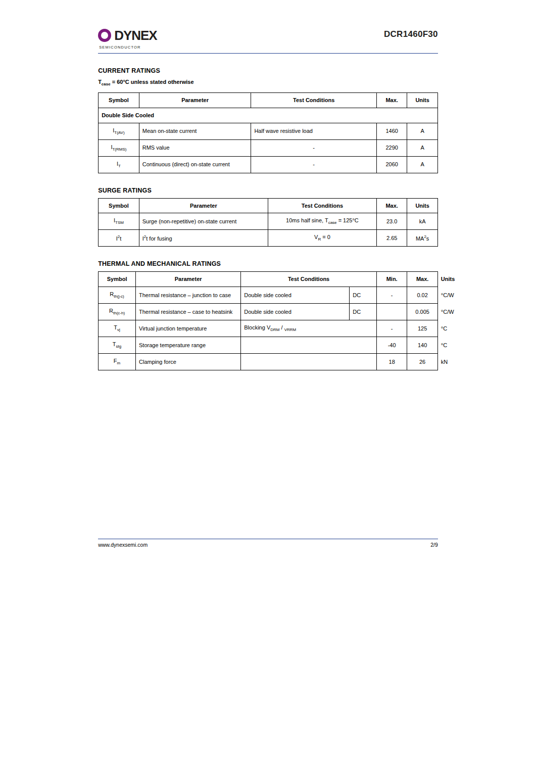DYNEX
SEMICONDUCTOR
DCR1460F30
CURRENT RATINGS
Tcase = 60°C unless stated otherwise
| Symbol | Parameter | Test Conditions | Max. | Units |
| --- | --- | --- | --- | --- |
| Double Side Cooled |
| I T(AV) | Mean on-state current | Half wave resistive load | 1460 | A |
| I T(RMS) | RMS value | - | 2290 | A |
| I T | Continuous (direct) on-state current | - | 2060 | A |
SURGE RATINGS
| Symbol | Parameter | Test Conditions | Max. | Units |
| --- | --- | --- | --- | --- |
| I TSM | Surge (non-repetitive) on-state current | 10ms half sine, T case = 125°C | 23.0 | kA |
| I 2 t | I 2 t for fusing | V R = 0 | 2.65 | MA 2 s |
THERMAL AND MECHANICAL RATINGS
| Symbol | Parameter | Test Conditions | Min. | Max. | Units |
| --- | --- | --- | --- | --- | --- |
| R th(j-c) | Thermal resistance – junction to case | Double side cooled | DC | - | 0.02 | °C/W |
| R th(c-h) | Thermal resistance – case to heatsink | Double side cooled | DC | | 0.005 | °C/W |
| T vj | Virtual junction temperature | Blocking V DRM / VRRM | - | 125 | °C |
| T stg | Storage temperature range | | -40 | 140 | °C |
| F m | Clamping force | | 18 | 26 | kN |
www.dynexsemi.com
2/9